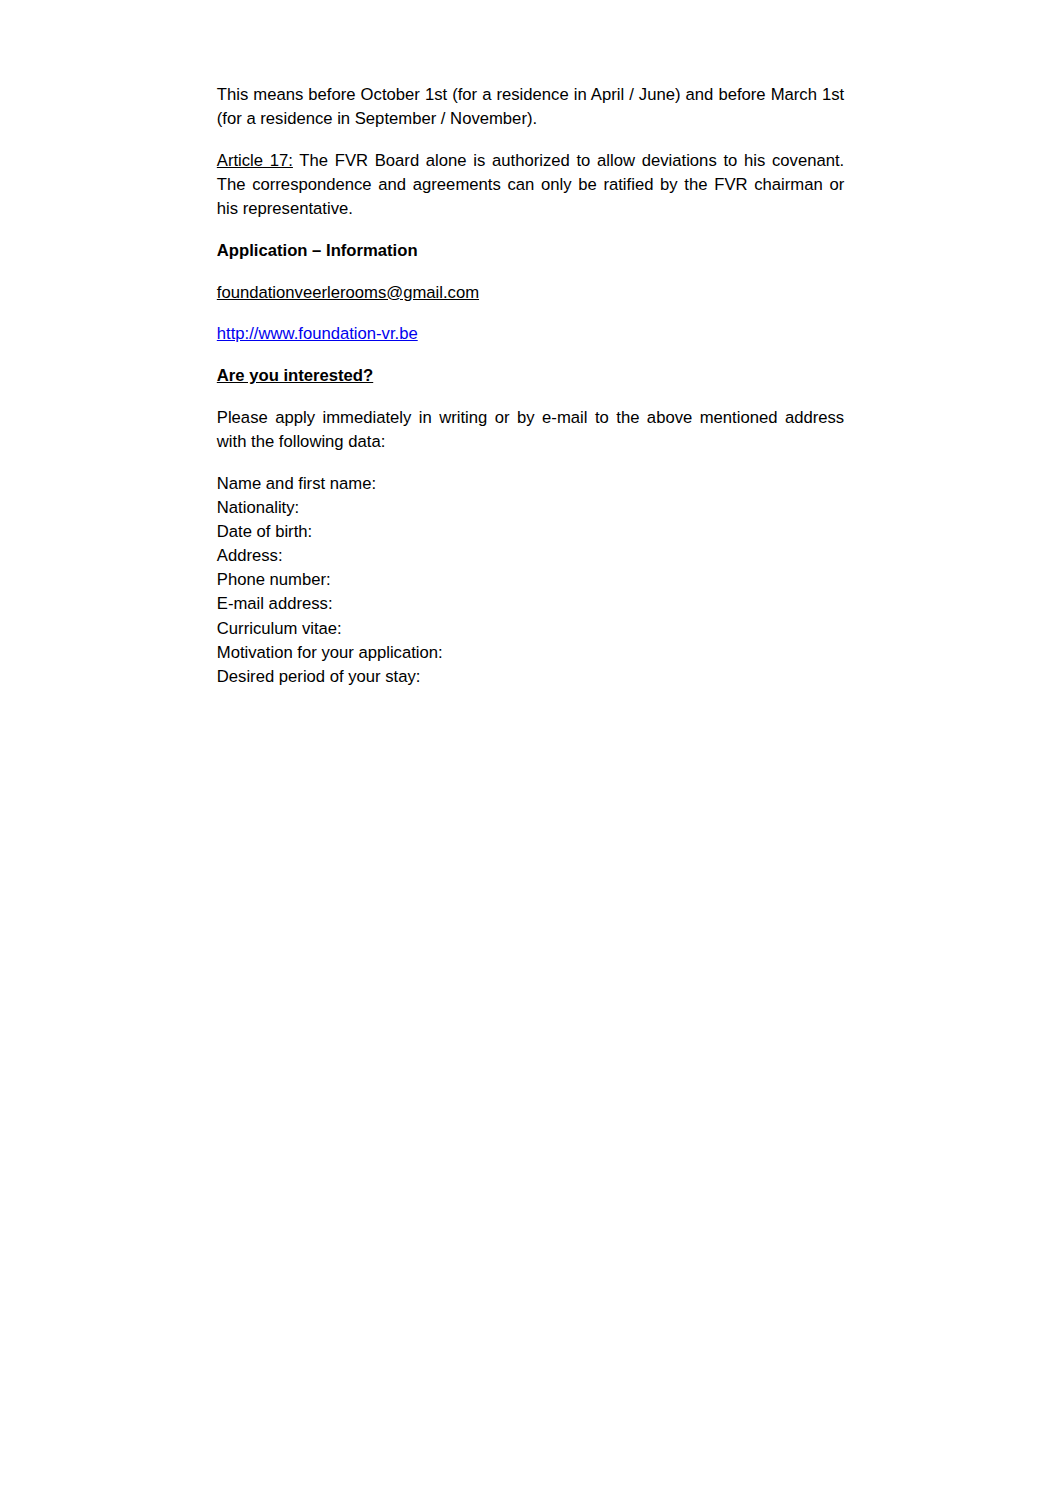This means before October 1st (for a residence in April / June) and before March 1st (for a residence in September / November).
Article 17: The FVR Board alone is authorized to allow deviations to his covenant. The correspondence and agreements can only be ratified by the FVR chairman or his representative.
Application – Information
foundationveerlerooms@gmail.com
http://www.foundation-vr.be
Are you interested?
Please apply immediately in writing or by e-mail to the above mentioned address with the following data:
Name and first name:
Nationality:
Date of birth:
Address:
Phone number:
E-mail address:
Curriculum vitae:
Motivation for your application:
Desired period of your stay: